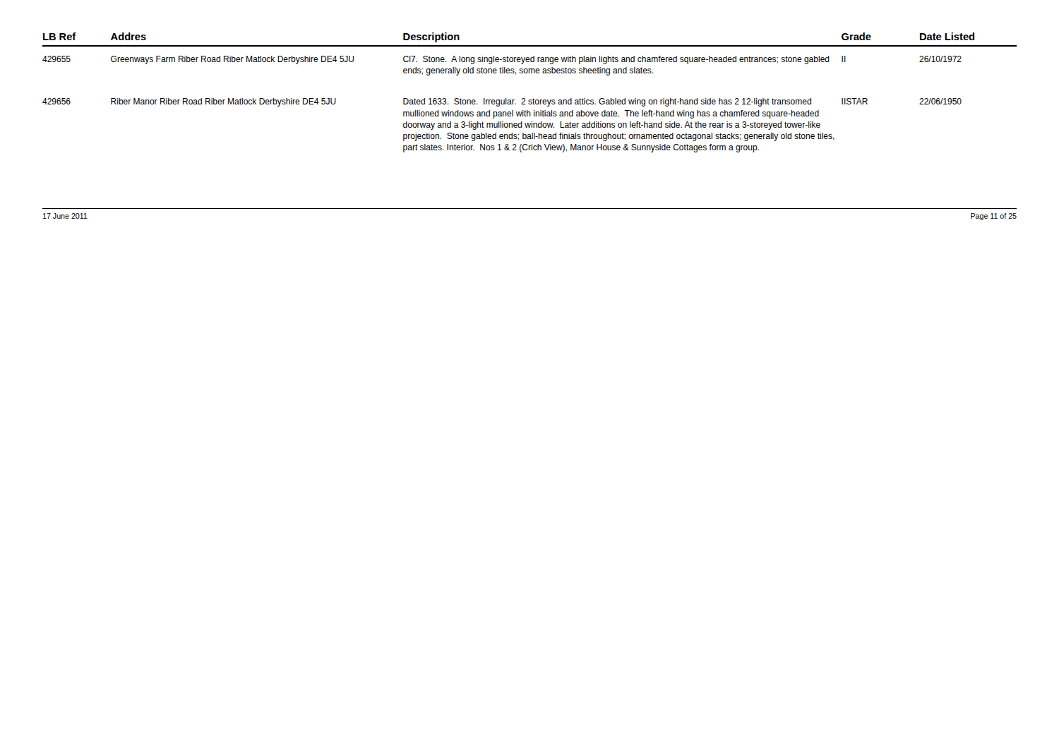| LB Ref | Addres | Description | Grade | Date Listed |
| --- | --- | --- | --- | --- |
| 429655 | Greenways Farm Riber Road Riber Matlock Derbyshire DE4 5JU | Cl7. Stone. A long single-storeyed range with plain lights and chamfered square-headed entrances; stone gabled ends; generally old stone tiles, some asbestos sheeting and slates. | II | 26/10/1972 |
| 429656 | Riber Manor Riber Road Riber Matlock Derbyshire DE4 5JU | Dated 1633. Stone. Irregular. 2 storeys and attics. Gabled wing on right-hand side has 2 12-light transomed mullioned windows and panel with initials and above date. The left-hand wing has a chamfered square-headed doorway and a 3-light mullioned window. Later additions on left-hand side. At the rear is a 3-storeyed tower-like projection. Stone gabled ends; ball-head finials throughout; ornamented octagonal stacks; generally old stone tiles, part slates. Interior. Nos 1 & 2 (Crich View), Manor House & Sunnyside Cottages form a group. | IISTAR | 22/06/1950 |
17 June 2011 Page 11 of 25